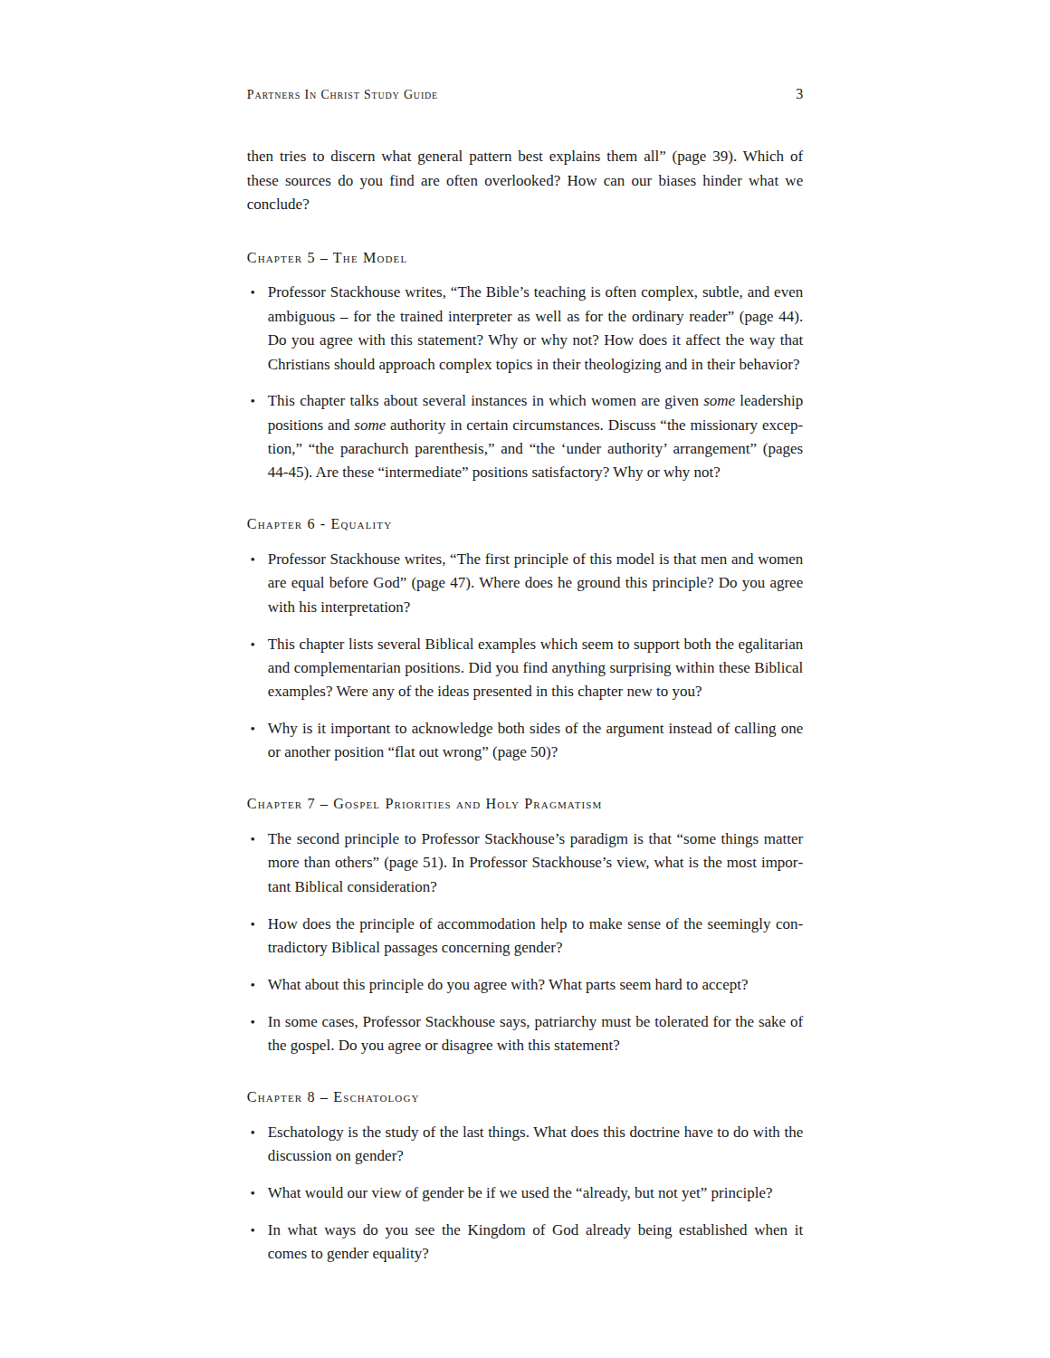Partners In Christ Study Guide 3
then tries to discern what general pattern best explains them all” (page 39). Which of these sources do you find are often overlooked? How can our biases hinder what we conclude?
Chapter 5 – The Model
Professor Stackhouse writes, “The Bible’s teaching is often complex, subtle, and even ambiguous – for the trained interpreter as well as for the ordinary reader” (page 44). Do you agree with this statement? Why or why not? How does it affect the way that Christians should approach complex topics in their theologizing and in their behavior?
This chapter talks about several instances in which women are given some leadership positions and some authority in certain circumstances. Discuss “the missionary exception,” “the parachurch parenthesis,” and “the ‘under authority’ arrangement” (pages 44-45). Are these “intermediate” positions satisfactory? Why or why not?
Chapter 6 - Equality
Professor Stackhouse writes, “The first principle of this model is that men and women are equal before God” (page 47). Where does he ground this principle? Do you agree with his interpretation?
This chapter lists several Biblical examples which seem to support both the egalitarian and complementarian positions. Did you find anything surprising within these Biblical examples? Were any of the ideas presented in this chapter new to you?
Why is it important to acknowledge both sides of the argument instead of calling one or another position “flat out wrong” (page 50)?
Chapter 7 – Gospel Priorities and Holy Pragmatism
The second principle to Professor Stackhouse’s paradigm is that “some things matter more than others” (page 51). In Professor Stackhouse’s view, what is the most important Biblical consideration?
How does the principle of accommodation help to make sense of the seemingly contradictory Biblical passages concerning gender?
What about this principle do you agree with? What parts seem hard to accept?
In some cases, Professor Stackhouse says, patriarchy must be tolerated for the sake of the gospel. Do you agree or disagree with this statement?
Chapter 8 – Eschatology
Eschatology is the study of the last things. What does this doctrine have to do with the discussion on gender?
What would our view of gender be if we used the “already, but not yet” principle?
In what ways do you see the Kingdom of God already being established when it comes to gender equality?